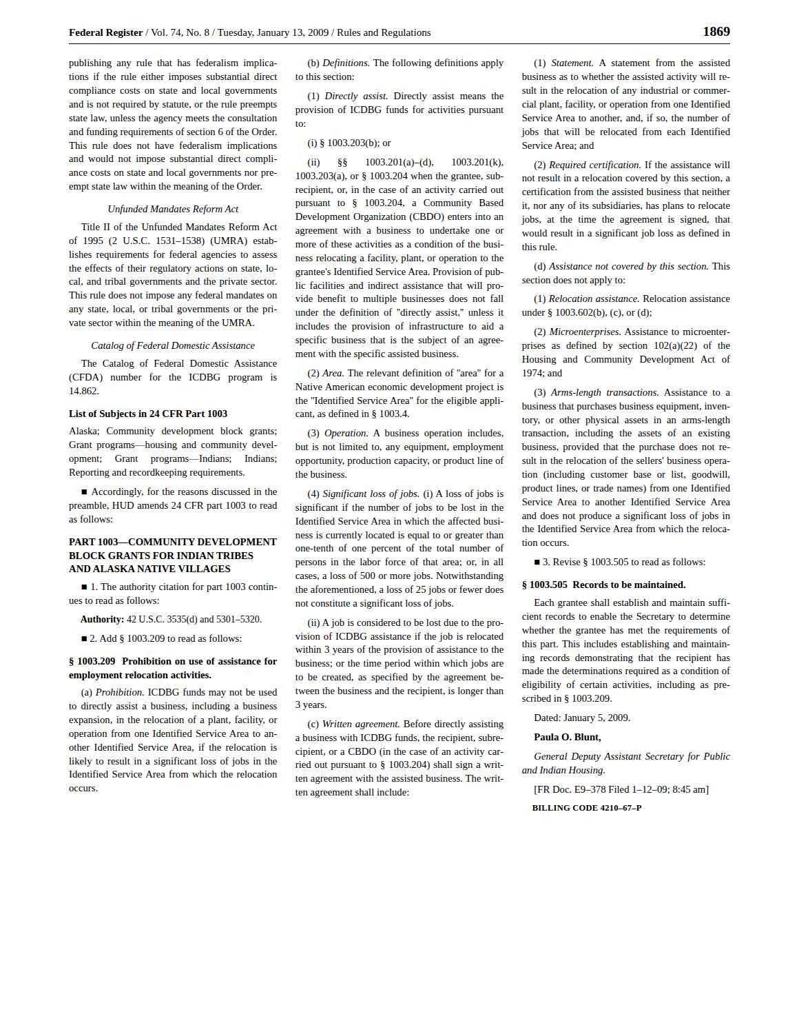Federal Register / Vol. 74, No. 8 / Tuesday, January 13, 2009 / Rules and Regulations
1869
publishing any rule that has federalism implications if the rule either imposes substantial direct compliance costs on state and local governments and is not required by statute, or the rule preempts state law, unless the agency meets the consultation and funding requirements of section 6 of the Order. This rule does not have federalism implications and would not impose substantial direct compliance costs on state and local governments nor preempt state law within the meaning of the Order.
Unfunded Mandates Reform Act
Title II of the Unfunded Mandates Reform Act of 1995 (2 U.S.C. 1531–1538) (UMRA) establishes requirements for federal agencies to assess the effects of their regulatory actions on state, local, and tribal governments and the private sector. This rule does not impose any federal mandates on any state, local, or tribal governments or the private sector within the meaning of the UMRA.
Catalog of Federal Domestic Assistance
The Catalog of Federal Domestic Assistance (CFDA) number for the ICDBG program is 14.862.
List of Subjects in 24 CFR Part 1003
Alaska; Community development block grants; Grant programs—housing and community development; Grant programs—Indians; Indians; Reporting and recordkeeping requirements.
Accordingly, for the reasons discussed in the preamble, HUD amends 24 CFR part 1003 to read as follows:
PART 1003—COMMUNITY DEVELOPMENT BLOCK GRANTS FOR INDIAN TRIBES AND ALASKA NATIVE VILLAGES
1. The authority citation for part 1003 continues to read as follows:
Authority: 42 U.S.C. 3535(d) and 5301–5320.
2. Add § 1003.209 to read as follows:
§ 1003.209 Prohibition on use of assistance for employment relocation activities.
(a) Prohibition. ICDBG funds may not be used to directly assist a business, including a business expansion, in the relocation of a plant, facility, or operation from one Identified Service Area to another Identified Service Area, if the relocation is likely to result in a significant loss of jobs in the Identified Service Area from which the relocation occurs.
(b) Definitions. The following definitions apply to this section:
(1) Directly assist. Directly assist means the provision of ICDBG funds for activities pursuant to:
(i) § 1003.203(b); or
(ii) §§ 1003.201(a)–(d), 1003.201(k), 1003.203(a), or § 1003.204 when the grantee, subrecipient, or, in the case of an activity carried out pursuant to § 1003.204, a Community Based Development Organization (CBDO) enters into an agreement with a business to undertake one or more of these activities as a condition of the business relocating a facility, plant, or operation to the grantee's Identified Service Area. Provision of public facilities and indirect assistance that will provide benefit to multiple businesses does not fall under the definition of ''directly assist,'' unless it includes the provision of infrastructure to aid a specific business that is the subject of an agreement with the specific assisted business.
(2) Area. The relevant definition of ''area'' for a Native American economic development project is the ''Identified Service Area'' for the eligible applicant, as defined in § 1003.4.
(3) Operation. A business operation includes, but is not limited to, any equipment, employment opportunity, production capacity, or product line of the business.
(4) Significant loss of jobs. (i) A loss of jobs is significant if the number of jobs to be lost in the Identified Service Area in which the affected business is currently located is equal to or greater than one-tenth of one percent of the total number of persons in the labor force of that area; or, in all cases, a loss of 500 or more jobs. Notwithstanding the aforementioned, a loss of 25 jobs or fewer does not constitute a significant loss of jobs.
(ii) A job is considered to be lost due to the provision of ICDBG assistance if the job is relocated within 3 years of the provision of assistance to the business; or the time period within which jobs are to be created, as specified by the agreement between the business and the recipient, is longer than 3 years.
(c) Written agreement. Before directly assisting a business with ICDBG funds, the recipient, subrecipient, or a CBDO (in the case of an activity carried out pursuant to § 1003.204) shall sign a written agreement with the assisted business. The written agreement shall include:
(1) Statement. A statement from the assisted business as to whether the assisted activity will result in the relocation of any industrial or commercial plant, facility, or operation from one Identified Service Area to another, and, if so, the number of jobs that will be relocated from each Identified Service Area; and
(2) Required certification. If the assistance will not result in a relocation covered by this section, a certification from the assisted business that neither it, nor any of its subsidiaries, has plans to relocate jobs, at the time the agreement is signed, that would result in a significant job loss as defined in this rule.
(d) Assistance not covered by this section. This section does not apply to:
(1) Relocation assistance. Relocation assistance under § 1003.602(b), (c), or (d);
(2) Microenterprises. Assistance to microenterprises as defined by section 102(a)(22) of the Housing and Community Development Act of 1974; and
(3) Arms-length transactions. Assistance to a business that purchases business equipment, inventory, or other physical assets in an arms-length transaction, including the assets of an existing business, provided that the purchase does not result in the relocation of the sellers' business operation (including customer base or list, goodwill, product lines, or trade names) from one Identified Service Area to another Identified Service Area and does not produce a significant loss of jobs in the Identified Service Area from which the relocation occurs.
3. Revise § 1003.505 to read as follows:
§ 1003.505 Records to be maintained.
Each grantee shall establish and maintain sufficient records to enable the Secretary to determine whether the grantee has met the requirements of this part. This includes establishing and maintaining records demonstrating that the recipient has made the determinations required as a condition of eligibility of certain activities, including as prescribed in § 1003.209.
Dated: January 5, 2009.
Paula O. Blunt,
General Deputy Assistant Secretary for Public and Indian Housing.
[FR Doc. E9–378 Filed 1–12–09; 8:45 am]
BILLING CODE 4210–67–P